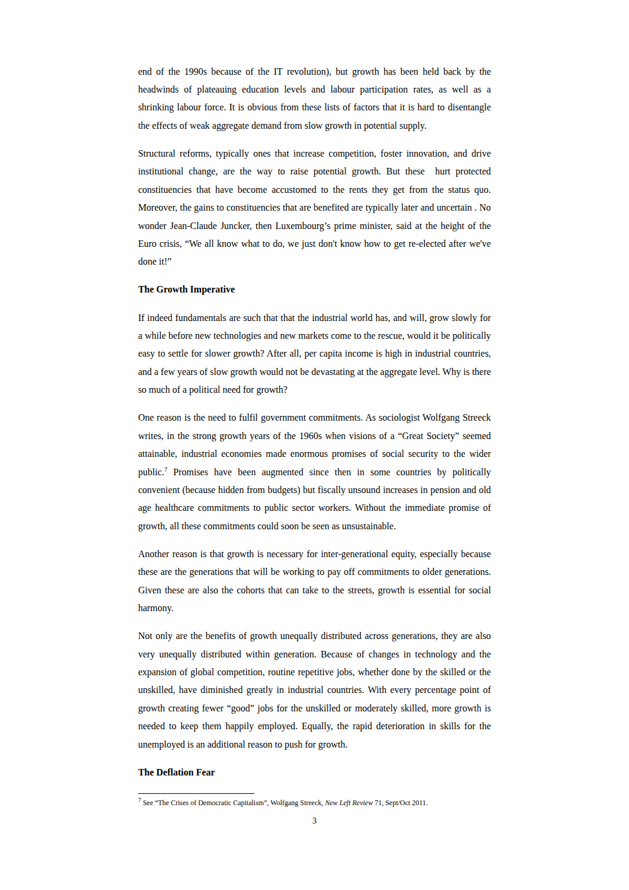end of the 1990s because of the IT revolution), but growth has been held back by the headwinds of plateauing education levels and labour participation rates, as well as a shrinking labour force. It is obvious from these lists of factors that it is hard to disentangle the effects of weak aggregate demand from slow growth in potential supply.
Structural reforms, typically ones that increase competition, foster innovation, and drive institutional change, are the way to raise potential growth. But these hurt protected constituencies that have become accustomed to the rents they get from the status quo. Moreover, the gains to constituencies that are benefited are typically later and uncertain . No wonder Jean-Claude Juncker, then Luxembourg’s prime minister, said at the height of the Euro crisis, “We all know what to do, we just don't know how to get re-elected after we've done it!”
The Growth Imperative
If indeed fundamentals are such that that the industrial world has, and will, grow slowly for a while before new technologies and new markets come to the rescue, would it be politically easy to settle for slower growth? After all, per capita income is high in industrial countries, and a few years of slow growth would not be devastating at the aggregate level. Why is there so much of a political need for growth?
One reason is the need to fulfil government commitments. As sociologist Wolfgang Streeck writes, in the strong growth years of the 1960s when visions of a “Great Society” seemed attainable, industrial economies made enormous promises of social security to the wider public.7 Promises have been augmented since then in some countries by politically convenient (because hidden from budgets) but fiscally unsound increases in pension and old age healthcare commitments to public sector workers. Without the immediate promise of growth, all these commitments could soon be seen as unsustainable.
Another reason is that growth is necessary for inter-generational equity, especially because these are the generations that will be working to pay off commitments to older generations. Given these are also the cohorts that can take to the streets, growth is essential for social harmony.
Not only are the benefits of growth unequally distributed across generations, they are also very unequally distributed within generation. Because of changes in technology and the expansion of global competition, routine repetitive jobs, whether done by the skilled or the unskilled, have diminished greatly in industrial countries. With every percentage point of growth creating fewer “good” jobs for the unskilled or moderately skilled, more growth is needed to keep them happily employed. Equally, the rapid deterioration in skills for the unemployed is an additional reason to push for growth.
The Deflation Fear
7 See “The Crises of Democratic Capitalism”, Wolfgang Streeck, New Left Review 71, Sept/Oct 2011.
3